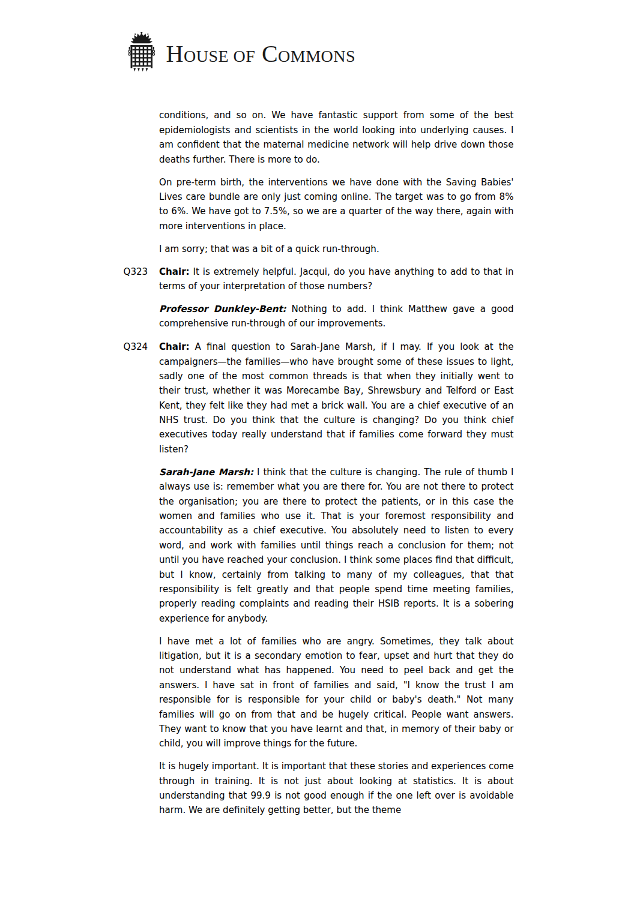HOUSE OF COMMONS
conditions, and so on. We have fantastic support from some of the best epidemiologists and scientists in the world looking into underlying causes. I am confident that the maternal medicine network will help drive down those deaths further. There is more to do.
On pre-term birth, the interventions we have done with the Saving Babies' Lives care bundle are only just coming online. The target was to go from 8% to 6%. We have got to 7.5%, so we are a quarter of the way there, again with more interventions in place.
I am sorry; that was a bit of a quick run-through.
Q323
Chair: It is extremely helpful. Jacqui, do you have anything to add to that in terms of your interpretation of those numbers?
Professor Dunkley-Bent: Nothing to add. I think Matthew gave a good comprehensive run-through of our improvements.
Q324
Chair: A final question to Sarah-Jane Marsh, if I may. If you look at the campaigners—the families—who have brought some of these issues to light, sadly one of the most common threads is that when they initially went to their trust, whether it was Morecambe Bay, Shrewsbury and Telford or East Kent, they felt like they had met a brick wall. You are a chief executive of an NHS trust. Do you think that the culture is changing? Do you think chief executives today really understand that if families come forward they must listen?
Sarah-Jane Marsh: I think that the culture is changing. The rule of thumb I always use is: remember what you are there for. You are not there to protect the organisation; you are there to protect the patients, or in this case the women and families who use it. That is your foremost responsibility and accountability as a chief executive. You absolutely need to listen to every word, and work with families until things reach a conclusion for them; not until you have reached your conclusion. I think some places find that difficult, but I know, certainly from talking to many of my colleagues, that that responsibility is felt greatly and that people spend time meeting families, properly reading complaints and reading their HSIB reports. It is a sobering experience for anybody.
I have met a lot of families who are angry. Sometimes, they talk about litigation, but it is a secondary emotion to fear, upset and hurt that they do not understand what has happened. You need to peel back and get the answers. I have sat in front of families and said, "I know the trust I am responsible for is responsible for your child or baby's death." Not many families will go on from that and be hugely critical. People want answers. They want to know that you have learnt and that, in memory of their baby or child, you will improve things for the future.
It is hugely important. It is important that these stories and experiences come through in training. It is not just about looking at statistics. It is about understanding that 99.9 is not good enough if the one left over is avoidable harm. We are definitely getting better, but the theme